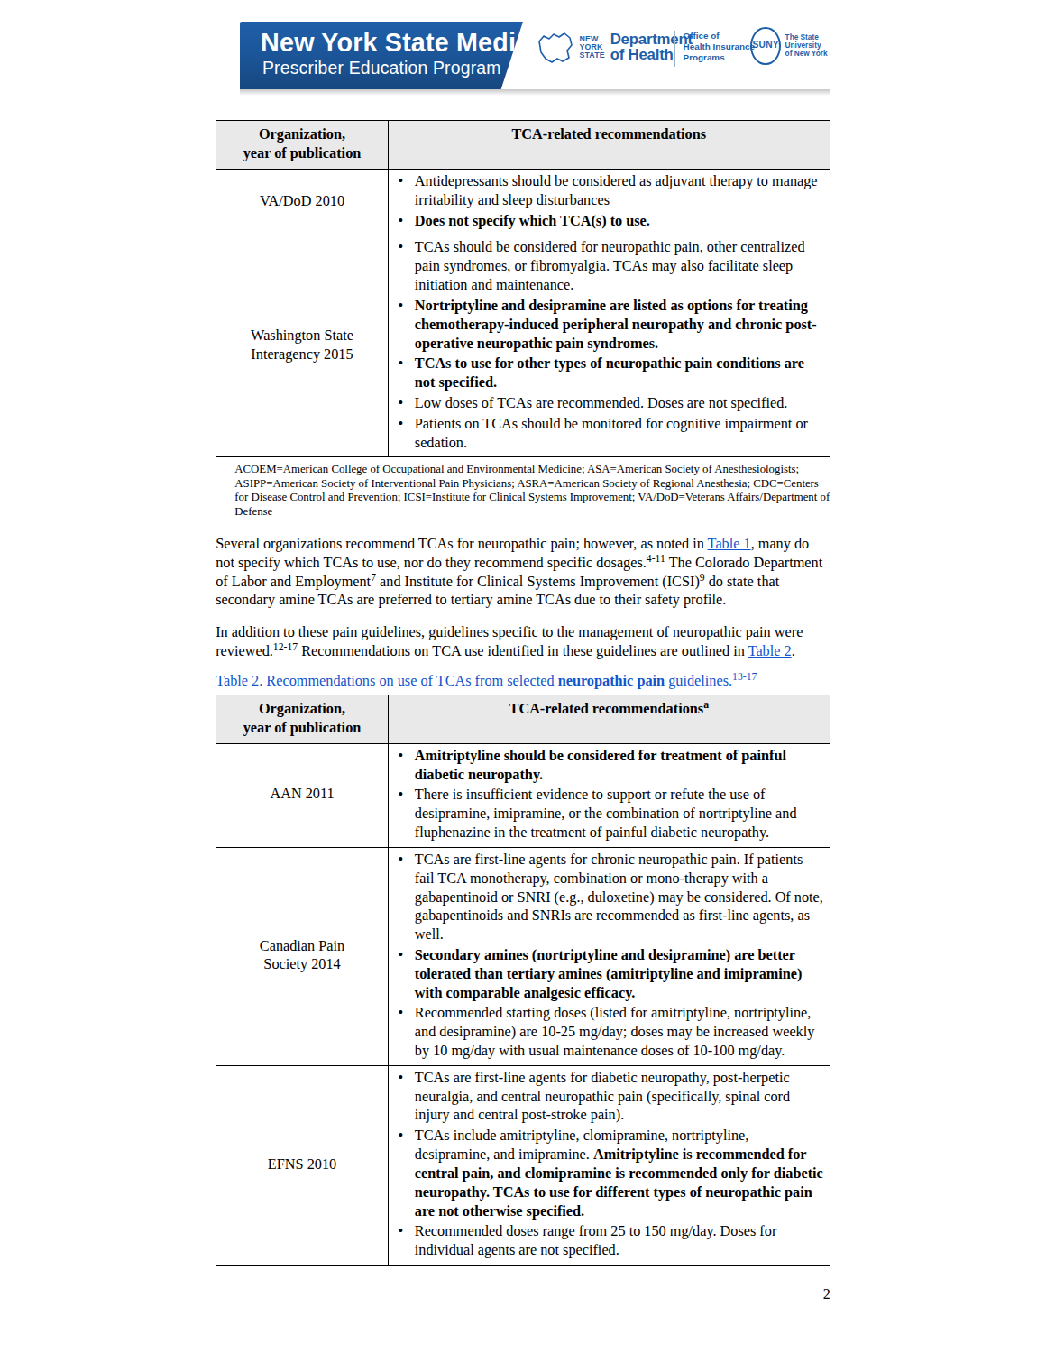New York State Medicaid
Prescriber Education Program
New
York
State
Departmentof Health
Office of
Health Insurance
Programs
SUNY
The State University
of New York
| Organization, year of publication | TCA-related recommendations |
| --- | --- |
| VA/DoD 2010 | Antidepressants should be considered as adjuvant therapy to manage irritability and sleep disturbances Does not specify which TCA(s) to use. |
| Washington State Interagency 2015 | TCAs should be considered for neuropathic pain, other centralized pain syndromes, or fibromyalgia. TCAs may also facilitate sleep initiation and maintenance. Nortriptyline and desipramine are listed as options for treating chemotherapy-induced peripheral neuropathy and chronic post-operative neuropathic pain syndromes. TCAs to use for other types of neuropathic pain conditions are not specified. Low doses of TCAs are recommended. Doses are not specified. Patients on TCAs should be monitored for cognitive impairment or sedation. |
ACOEM=American College of Occupational and Environmental Medicine; ASA=American Society of Anesthesiologists; ASIPP=American Society of Interventional Pain Physicians; ASRA=American Society of Regional Anesthesia; CDC=Centers for Disease Control and Prevention; ICSI=Institute for Clinical Systems Improvement; VA/DoD=Veterans Affairs/Department of Defense
Several organizations recommend TCAs for neuropathic pain; however, as noted in Table 1, many do not specify which TCAs to use, nor do they recommend specific dosages.4-11 The Colorado Department of Labor and Employment7 and Institute for Clinical Systems Improvement (ICSI)9 do state that secondary amine TCAs are preferred to tertiary amine TCAs due to their safety profile.
In addition to these pain guidelines, guidelines specific to the management of neuropathic pain were reviewed.12-17 Recommendations on TCA use identified in these guidelines are outlined in Table 2.
Table 2. Recommendations on use of TCAs from selected neuropathic pain guidelines.13-17
| Organization, year of publication | TCA-related recommendations a |
| --- | --- |
| AAN 2011 | Amitriptyline should be considered for treatment of painful diabetic neuropathy. There is insufficient evidence to support or refute the use of desipramine, imipramine, or the combination of nortriptyline and fluphenazine in the treatment of painful diabetic neuropathy. |
| Canadian Pain Society 2014 | TCAs are first-line agents for chronic neuropathic pain. If patients fail TCA monotherapy, combination or mono-therapy with a gabapentinoid or SNRI (e.g., duloxetine) may be considered. Of note, gabapentinoids and SNRIs are recommended as first-line agents, as well. Secondary amines (nortriptyline and desipramine) are better tolerated than tertiary amines (amitriptyline and imipramine) with comparable analgesic efficacy. Recommended starting doses (listed for amitriptyline, nortriptyline, and desipramine) are 10-25 mg/day; doses may be increased weekly by 10 mg/day with usual maintenance doses of 10-100 mg/day. |
| EFNS 2010 | TCAs are first-line agents for diabetic neuropathy, post-herpetic neuralgia, and central neuropathic pain (specifically, spinal cord injury and central post-stroke pain). TCAs include amitriptyline, clomipramine, nortriptyline, desipramine, and imipramine. Amitriptyline is recommended for central pain, and clomipramine is recommended only for diabetic neuropathy. TCAs to use for different types of neuropathic pain are not otherwise specified. Recommended doses range from 25 to 150 mg/day. Doses for individual agents are not specified. |
2